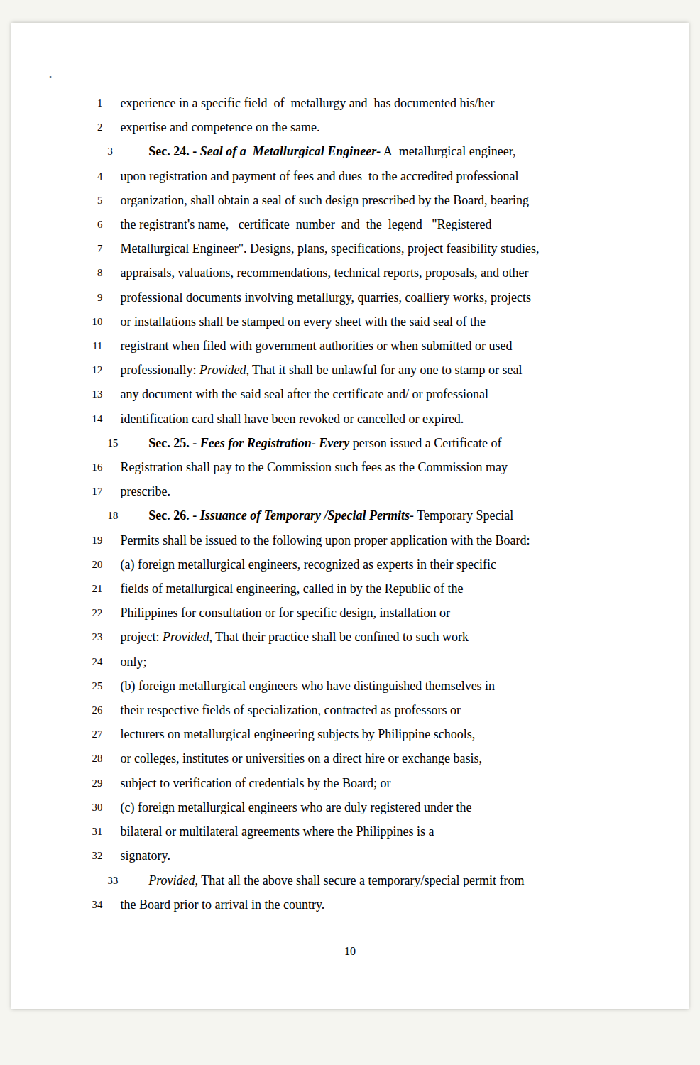•
experience in a specific field of metallurgy and has documented his/her
expertise and competence on the same.
Sec. 24. - Seal of a Metallurgical Engineer- A metallurgical engineer,
upon registration and payment of fees and dues to the accredited professional
organization, shall obtain a seal of such design prescribed by the Board, bearing
the registrant's name, certificate number and the legend "Registered
Metallurgical Engineer". Designs, plans, specifications, project feasibility studies,
appraisals, valuations, recommendations, technical reports, proposals, and other
professional documents involving metallurgy, quarries, coalliery works, projects
or installations shall be stamped on every sheet with the said seal of the
registrant when filed with government authorities or when submitted or used
professionally: Provided, That it shall be unlawful for any one to stamp or seal
any document with the said seal after the certificate and/ or professional
identification card shall have been revoked or cancelled or expired.
Sec. 25. - Fees for Registration- Every person issued a Certificate of
Registration shall pay to the Commission such fees as the Commission may
prescribe.
Sec. 26. - Issuance of Temporary /Special Permits- Temporary Special
Permits shall be issued to the following upon proper application with the Board:
(a) foreign metallurgical engineers, recognized as experts in their specific
fields of metallurgical engineering, called in by the Republic of the
Philippines for consultation or for specific design, installation or
project: Provided, That their practice shall be confined to such work
only;
(b) foreign metallurgical engineers who have distinguished themselves in
their respective fields of specialization, contracted as professors or
lecturers on metallurgical engineering subjects by Philippine schools,
or colleges, institutes or universities on a direct hire or exchange basis,
subject to verification of credentials by the Board; or
(c) foreign metallurgical engineers who are duly registered under the
bilateral or multilateral agreements where the Philippines is a
signatory.
Provided, That all the above shall secure a temporary/special permit from
the Board prior to arrival in the country.
10